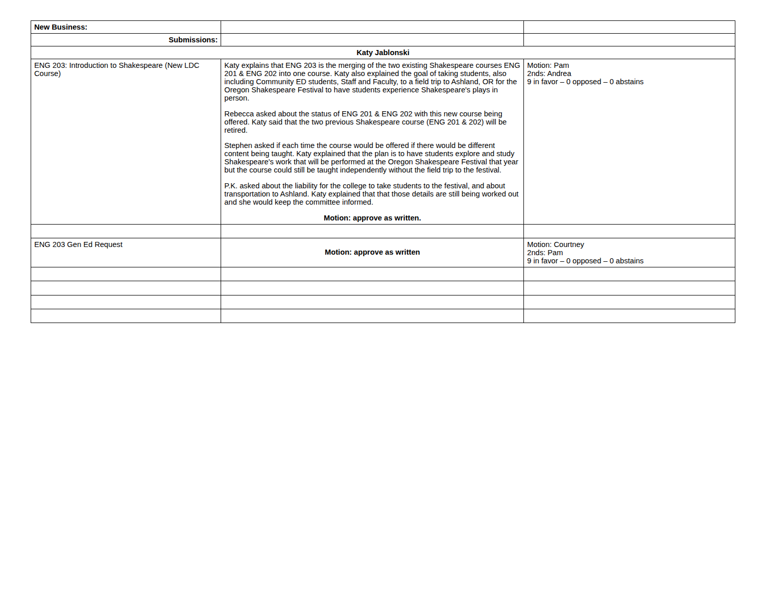| New Business: | | |
| Submissions: | | |
| Katy Jablonski |
| ENG 203: Introduction to Shakespeare (New LDC Course) | Katy explains that ENG 203 is the merging of the two existing Shakespeare courses ENG 201 & ENG 202 into one course. Katy also explained the goal of taking students, also including Community ED students, Staff and Faculty, to a field trip to Ashland, OR for the Oregon Shakespeare Festival to have students experience Shakespeare's plays in person. Rebecca asked about the status of ENG 201 & ENG 202 with this new course being offered. Katy said that the two previous Shakespeare course (ENG 201 & 202) will be retired. Stephen asked if each time the course would be offered if there would be different content being taught. Katy explained that the plan is to have students explore and study Shakespeare's work that will be performed at the Oregon Shakespeare Festival that year but the course could still be taught independently without the field trip to the festival. P.K. asked about the liability for the college to take students to the festival, and about transportation to Ashland. Katy explained that that those details are still being worked out and she would keep the committee informed. Motion: approve as written. | Motion: Pam 2nds: Andrea 9 in favor – 0 opposed – 0 abstains |
| ENG 203 Gen Ed Request | Motion: approve as written | Motion: Courtney 2nds: Pam 9 in favor – 0 opposed – 0 abstains |